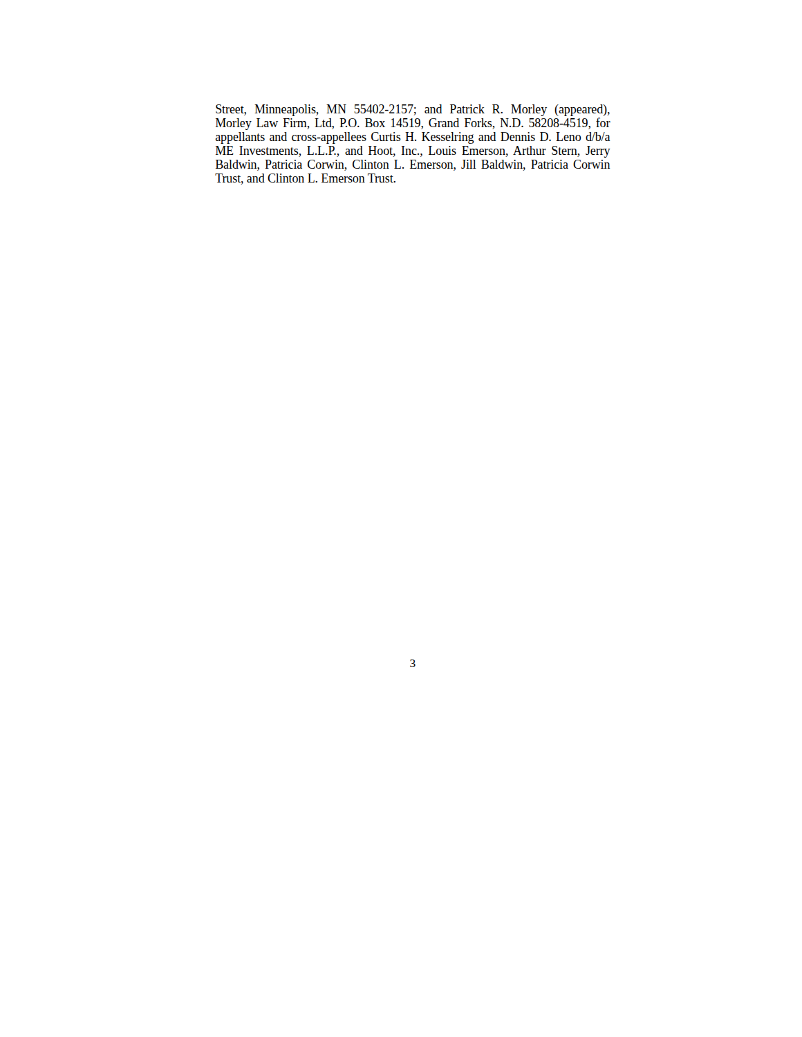Street, Minneapolis, MN 55402-2157; and Patrick R. Morley (appeared), Morley Law Firm, Ltd, P.O. Box 14519, Grand Forks, N.D. 58208-4519, for appellants and cross-appellees Curtis H. Kesselring and Dennis D. Leno d/b/a ME Investments, L.L.P., and Hoot, Inc., Louis Emerson, Arthur Stern, Jerry Baldwin, Patricia Corwin, Clinton L. Emerson, Jill Baldwin, Patricia Corwin Trust, and Clinton L. Emerson Trust.
3